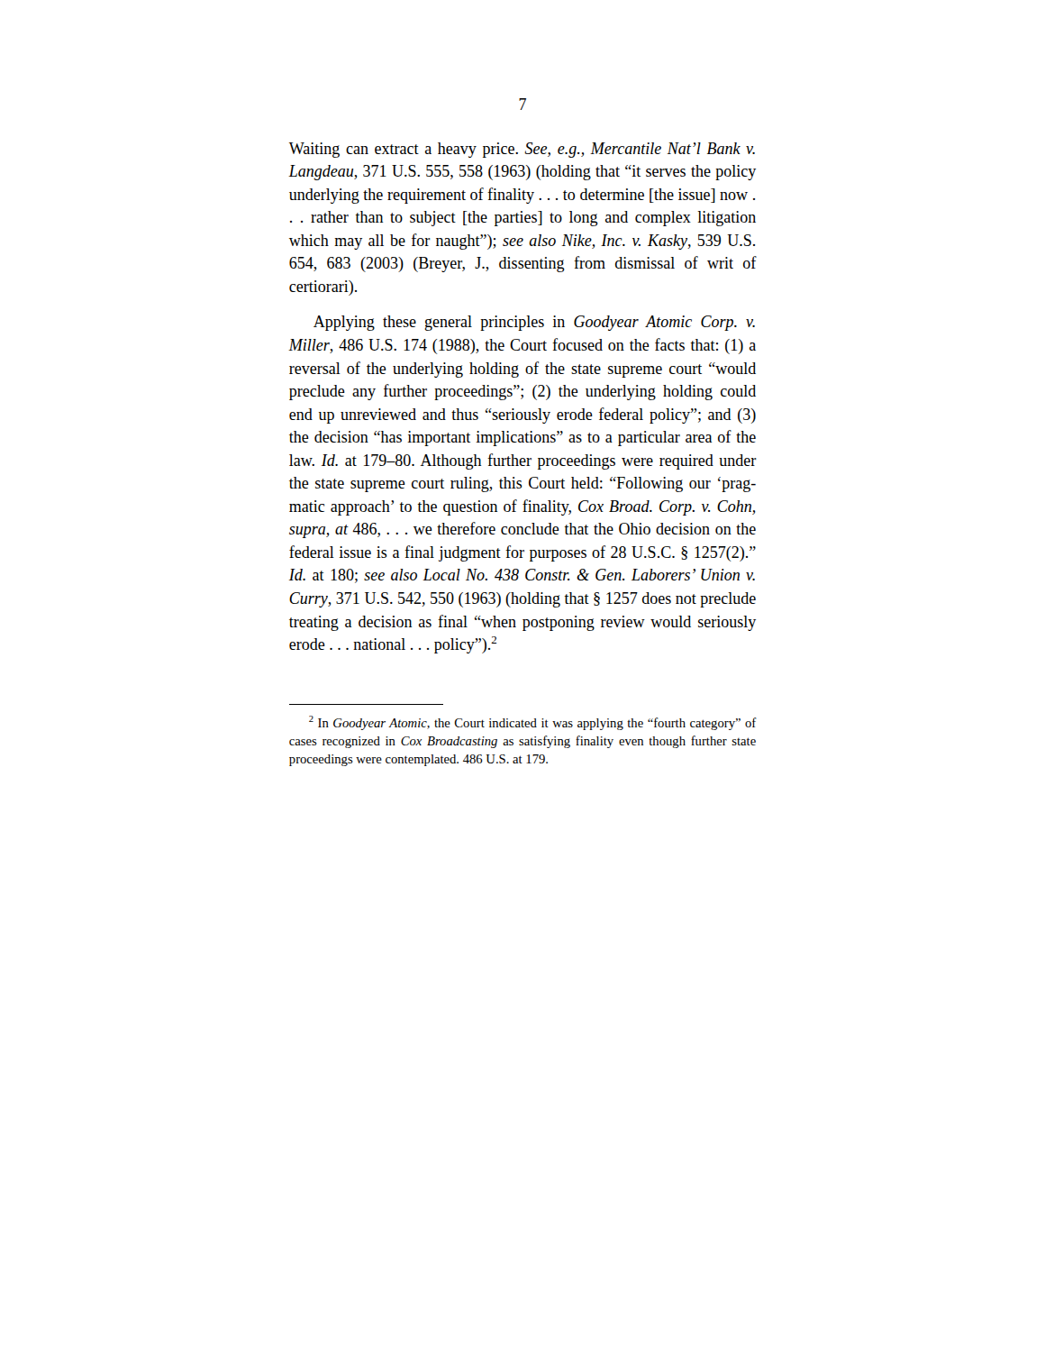7
Waiting can extract a heavy price. See, e.g., Mercantile Nat’l Bank v. Langdeau, 371 U.S. 555, 558 (1963) (holding that “it serves the policy underlying the requirement of finality . . . to determine [the issue] now . . . rather than to subject [the parties] to long and complex litigation which may all be for naught”); see also Nike, Inc. v. Kasky, 539 U.S. 654, 683 (2003) (Breyer, J., dissenting from dismissal of writ of certiorari).
Applying these general principles in Goodyear Atomic Corp. v. Miller, 486 U.S. 174 (1988), the Court focused on the facts that: (1) a reversal of the underlying holding of the state supreme court “would preclude any further proceedings”; (2) the underlying holding could end up unreviewed and thus “seriously erode federal policy”; and (3) the decision “has important implications” as to a particular area of the law. Id. at 179–80. Although further proceedings were required under the state supreme court ruling, this Court held: “Following our ‘pragmatic approach’ to the question of finality, Cox Broad. Corp. v. Cohn, supra, at 486, . . . we therefore conclude that the Ohio decision on the federal issue is a final judgment for purposes of 28 U.S.C. § 1257(2).” Id. at 180; see also Local No. 438 Constr. & Gen. Laborers’ Union v. Curry, 371 U.S. 542, 550 (1963) (holding that § 1257 does not preclude treating a decision as final “when postponing review would seriously erode . . . national . . . policy”).2
2 In Goodyear Atomic, the Court indicated it was applying the “fourth category” of cases recognized in Cox Broadcasting as satisfying finality even though further state proceedings were contemplated. 486 U.S. at 179.